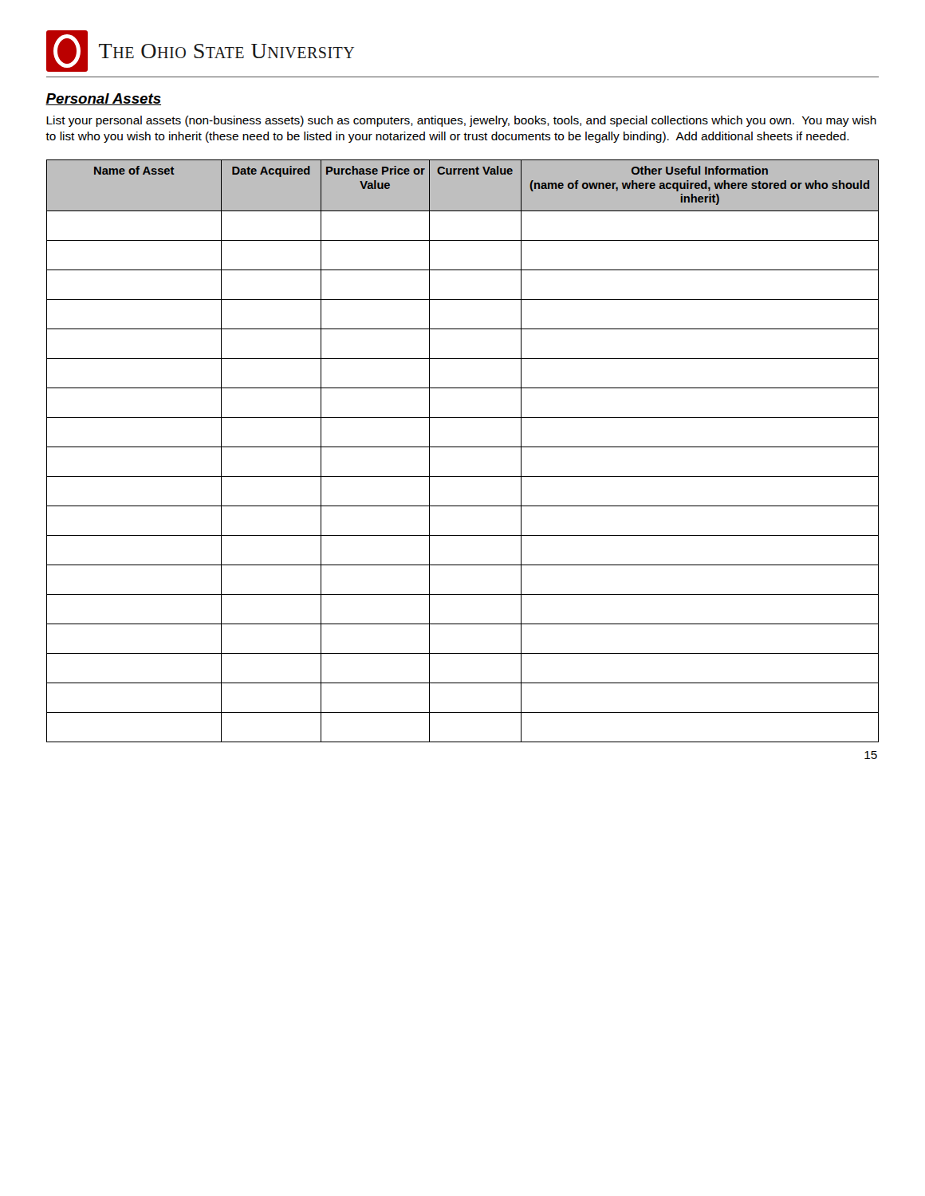The Ohio State University
Personal Assets
List your personal assets (non-business assets) such as computers, antiques, jewelry, books, tools, and special collections which you own. You may wish to list who you wish to inherit (these need to be listed in your notarized will or trust documents to be legally binding). Add additional sheets if needed.
| Name of Asset | Date Acquired | Purchase Price or Value | Current Value | Other Useful Information (name of owner, where acquired, where stored or who should inherit) |
| --- | --- | --- | --- | --- |
15